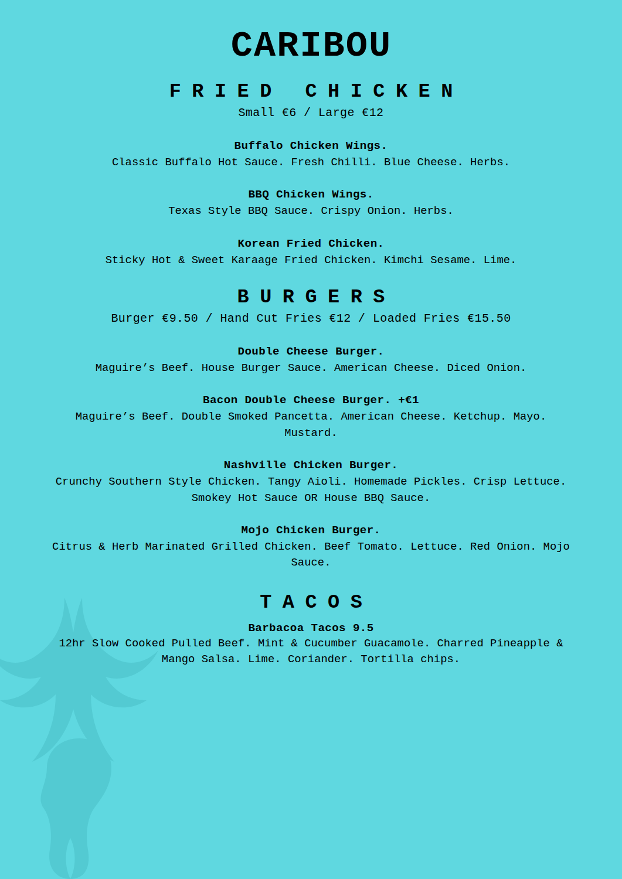CARIBOU
FRIED CHICKEN
Small €6 / Large €12
Buffalo Chicken Wings.
Classic Buffalo Hot Sauce. Fresh Chilli. Blue Cheese. Herbs.
BBQ Chicken Wings.
Texas Style BBQ Sauce. Crispy Onion. Herbs.
Korean Fried Chicken.
Sticky Hot & Sweet Karaage Fried Chicken. Kimchi Sesame. Lime.
BURGERS
Burger €9.50 / Hand Cut Fries €12 / Loaded Fries €15.50
Double Cheese Burger.
Maguire’s Beef. House Burger Sauce. American Cheese. Diced Onion.
Bacon Double Cheese Burger. +€1
Maguire’s Beef. Double Smoked Pancetta. American Cheese. Ketchup. Mayo. Mustard.
Nashville Chicken Burger.
Crunchy Southern Style Chicken. Tangy Aioli. Homemade Pickles. Crisp Lettuce. Smokey Hot Sauce OR House BBQ Sauce.
Mojo Chicken Burger.
Citrus & Herb Marinated Grilled Chicken. Beef Tomato. Lettuce. Red Onion. Mojo Sauce.
TACOS
Barbacoa Tacos 9.5
12hr Slow Cooked Pulled Beef. Mint & Cucumber Guacamole. Charred Pineapple & Mango Salsa. Lime. Coriander. Tortilla chips.